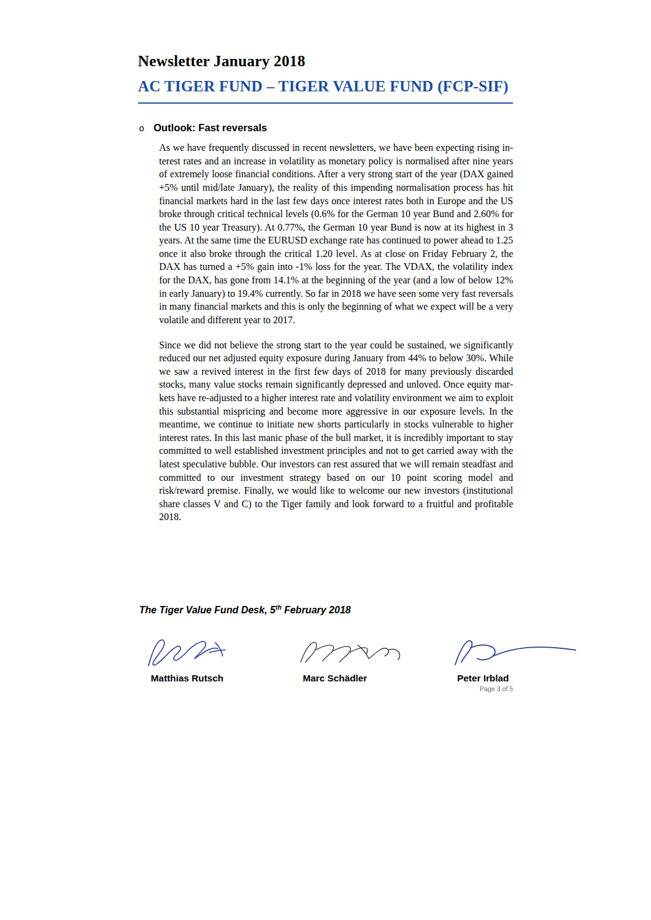Newsletter January 2018
AC TIGER FUND – TIGER VALUE FUND (FCP-SIF)
o Outlook: Fast reversals
As we have frequently discussed in recent newsletters, we have been expecting rising interest rates and an increase in volatility as monetary policy is normalised after nine years of extremely loose financial conditions. After a very strong start of the year (DAX gained +5% until mid/late January), the reality of this impending normalisation process has hit financial markets hard in the last few days once interest rates both in Europe and the US broke through critical technical levels (0.6% for the German 10 year Bund and 2.60% for the US 10 year Treasury). At 0.77%, the German 10 year Bund is now at its highest in 3 years. At the same time the EURUSD exchange rate has continued to power ahead to 1.25 once it also broke through the critical 1.20 level. As at close on Friday February 2, the DAX has turned a +5% gain into -1% loss for the year. The VDAX, the volatility index for the DAX, has gone from 14.1% at the beginning of the year (and a low of below 12% in early January) to 19.4% currently. So far in 2018 we have seen some very fast reversals in many financial markets and this is only the beginning of what we expect will be a very volatile and different year to 2017.
Since we did not believe the strong start to the year could be sustained, we significantly reduced our net adjusted equity exposure during January from 44% to below 30%. While we saw a revived interest in the first few days of 2018 for many previously discarded stocks, many value stocks remain significantly depressed and unloved. Once equity markets have re-adjusted to a higher interest rate and volatility environment we aim to exploit this substantial mispricing and become more aggressive in our exposure levels. In the meantime, we continue to initiate new shorts particularly in stocks vulnerable to higher interest rates. In this last manic phase of the bull market, it is incredibly important to stay committed to well established investment principles and not to get carried away with the latest speculative bubble. Our investors can rest assured that we will remain steadfast and committed to our investment strategy based on our 10 point scoring model and risk/reward premise. Finally, we would like to welcome our new investors (institutional share classes V and C) to the Tiger family and look forward to a fruitful and profitable 2018.
The Tiger Value Fund Desk, 5th February 2018
Matthias Rutsch
Marc Schädler
Peter Irblad
Page 3 of 5